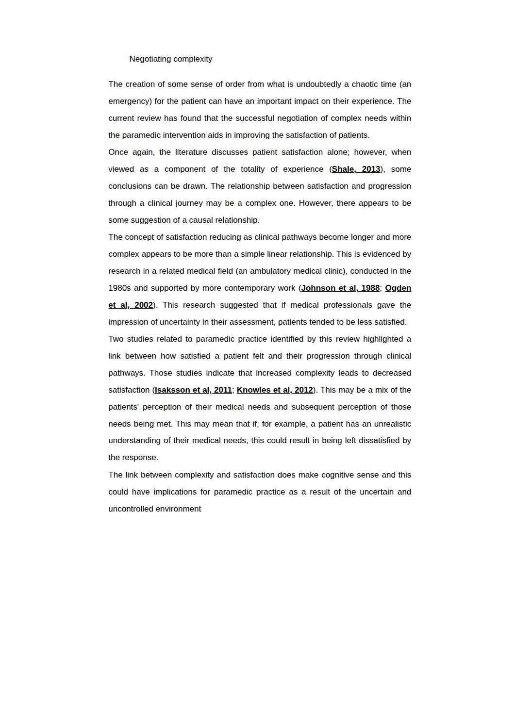Negotiating complexity
The creation of some sense of order from what is undoubtedly a chaotic time (an emergency) for the patient can have an important impact on their experience. The current review has found that the successful negotiation of complex needs within the paramedic intervention aids in improving the satisfaction of patients.
Once again, the literature discusses patient satisfaction alone; however, when viewed as a component of the totality of experience (Shale, 2013), some conclusions can be drawn. The relationship between satisfaction and progression through a clinical journey may be a complex one. However, there appears to be some suggestion of a causal relationship.
The concept of satisfaction reducing as clinical pathways become longer and more complex appears to be more than a simple linear relationship. This is evidenced by research in a related medical field (an ambulatory medical clinic), conducted in the 1980s and supported by more contemporary work (Johnson et al, 1988; Ogden et al, 2002). This research suggested that if medical professionals gave the impression of uncertainty in their assessment, patients tended to be less satisfied.
Two studies related to paramedic practice identified by this review highlighted a link between how satisfied a patient felt and their progression through clinical pathways. Those studies indicate that increased complexity leads to decreased satisfaction (Isaksson et al, 2011; Knowles et al, 2012). This may be a mix of the patients' perception of their medical needs and subsequent perception of those needs being met. This may mean that if, for example, a patient has an unrealistic understanding of their medical needs, this could result in being left dissatisfied by the response.
The link between complexity and satisfaction does make cognitive sense and this could have implications for paramedic practice as a result of the uncertain and uncontrolled environment